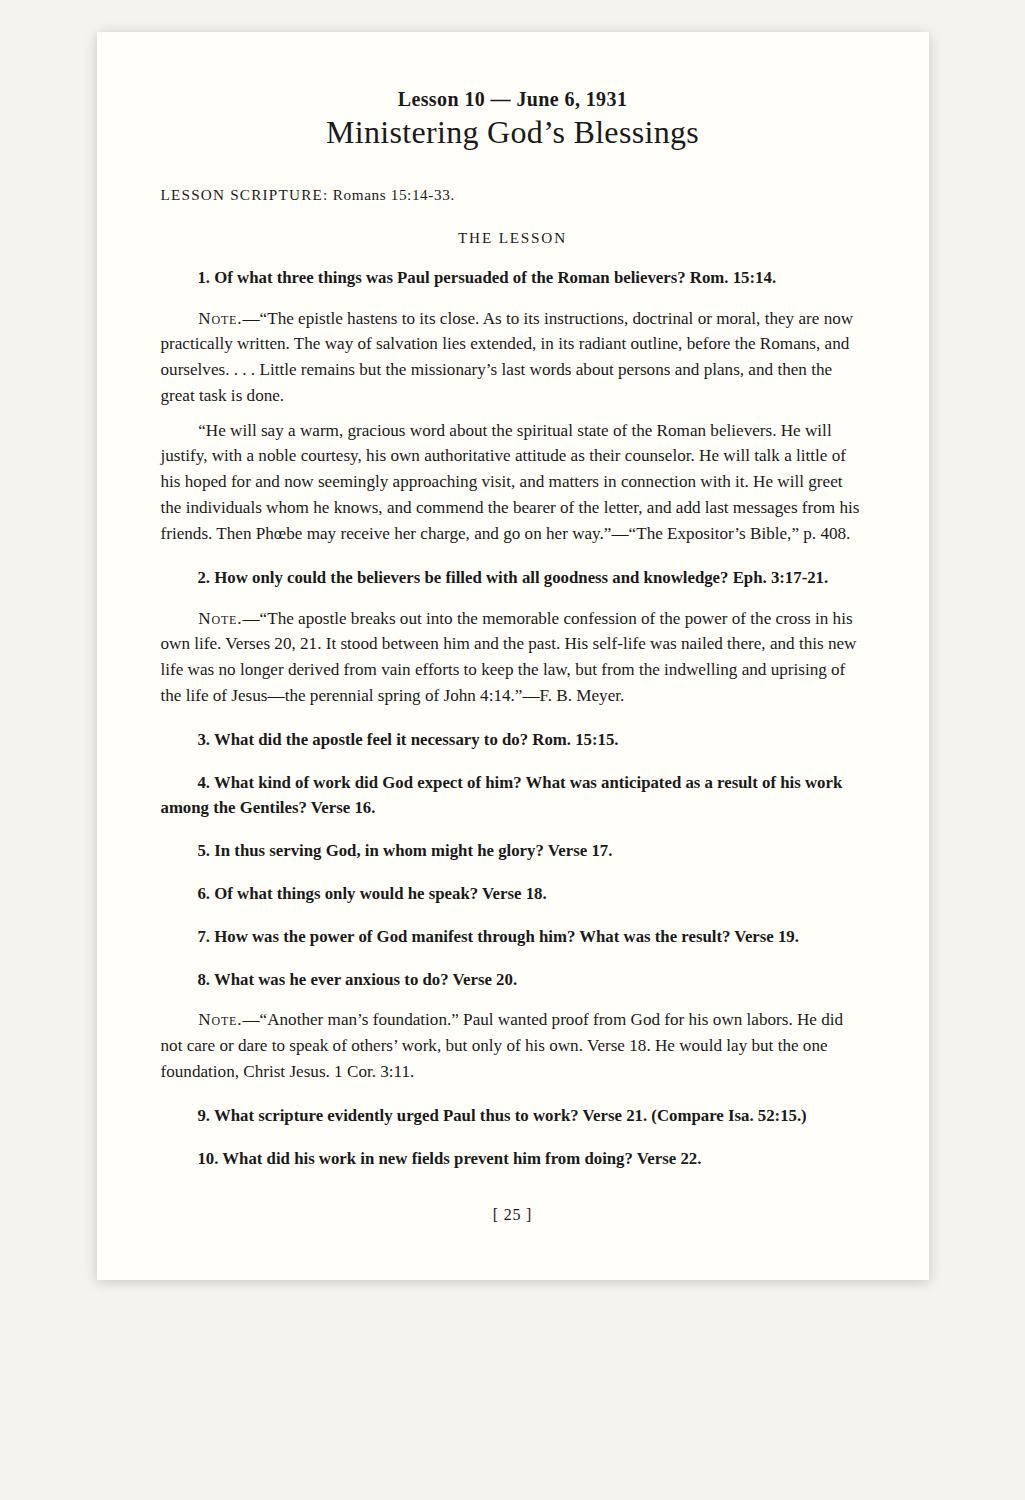Lesson 10 — June 6, 1931
Ministering God’s Blessings
LESSON SCRIPTURE: Romans 15:14-33.
THE LESSON
Of what three things was Paul persuaded of the Roman believers? Rom. 15:14.
Note.—“The epistle hastens to its close. As to its instructions, doctrinal or moral, they are now practically written. The way of salvation lies extended, in its radiant outline, before the Romans, and ourselves. . . . Little remains but the missionary’s last words about persons and plans, and then the great task is done.
“He will say a warm, gracious word about the spiritual state of the Roman believers. He will justify, with a noble courtesy, his own authoritative attitude as their counselor. He will talk a little of his hoped for and now seemingly approaching visit, and matters in connection with it. He will greet the individuals whom he knows, and commend the bearer of the letter, and add last messages from his friends. Then Phœbe may receive her charge, and go on her way.”—“The Expositor’s Bible,” p. 408.
How only could the believers be filled with all goodness and knowledge? Eph. 3:17-21.
Note.—“The apostle breaks out into the memorable confession of the power of the cross in his own life. Verses 20, 21. It stood between him and the past. His self-life was nailed there, and this new life was no longer derived from vain efforts to keep the law, but from the indwelling and uprising of the life of Jesus—the perennial spring of John 4:14.”—F. B. Meyer.
What did the apostle feel it necessary to do? Rom. 15:15.
What kind of work did God expect of him? What was anticipated as a result of his work among the Gentiles? Verse 16.
In thus serving God, in whom might he glory? Verse 17.
Of what things only would he speak? Verse 18.
How was the power of God manifest through him? What was the result? Verse 19.
What was he ever anxious to do? Verse 20.
Note.—“Another man’s foundation.” Paul wanted proof from God for his own labors. He did not care or dare to speak of others’ work, but only of his own. Verse 18. He would lay but the one foundation, Christ Jesus. 1 Cor. 3:11.
What scripture evidently urged Paul thus to work? Verse 21. (Compare Isa. 52:15.)
What did his work in new fields prevent him from doing? Verse 22.
[ 25 ]